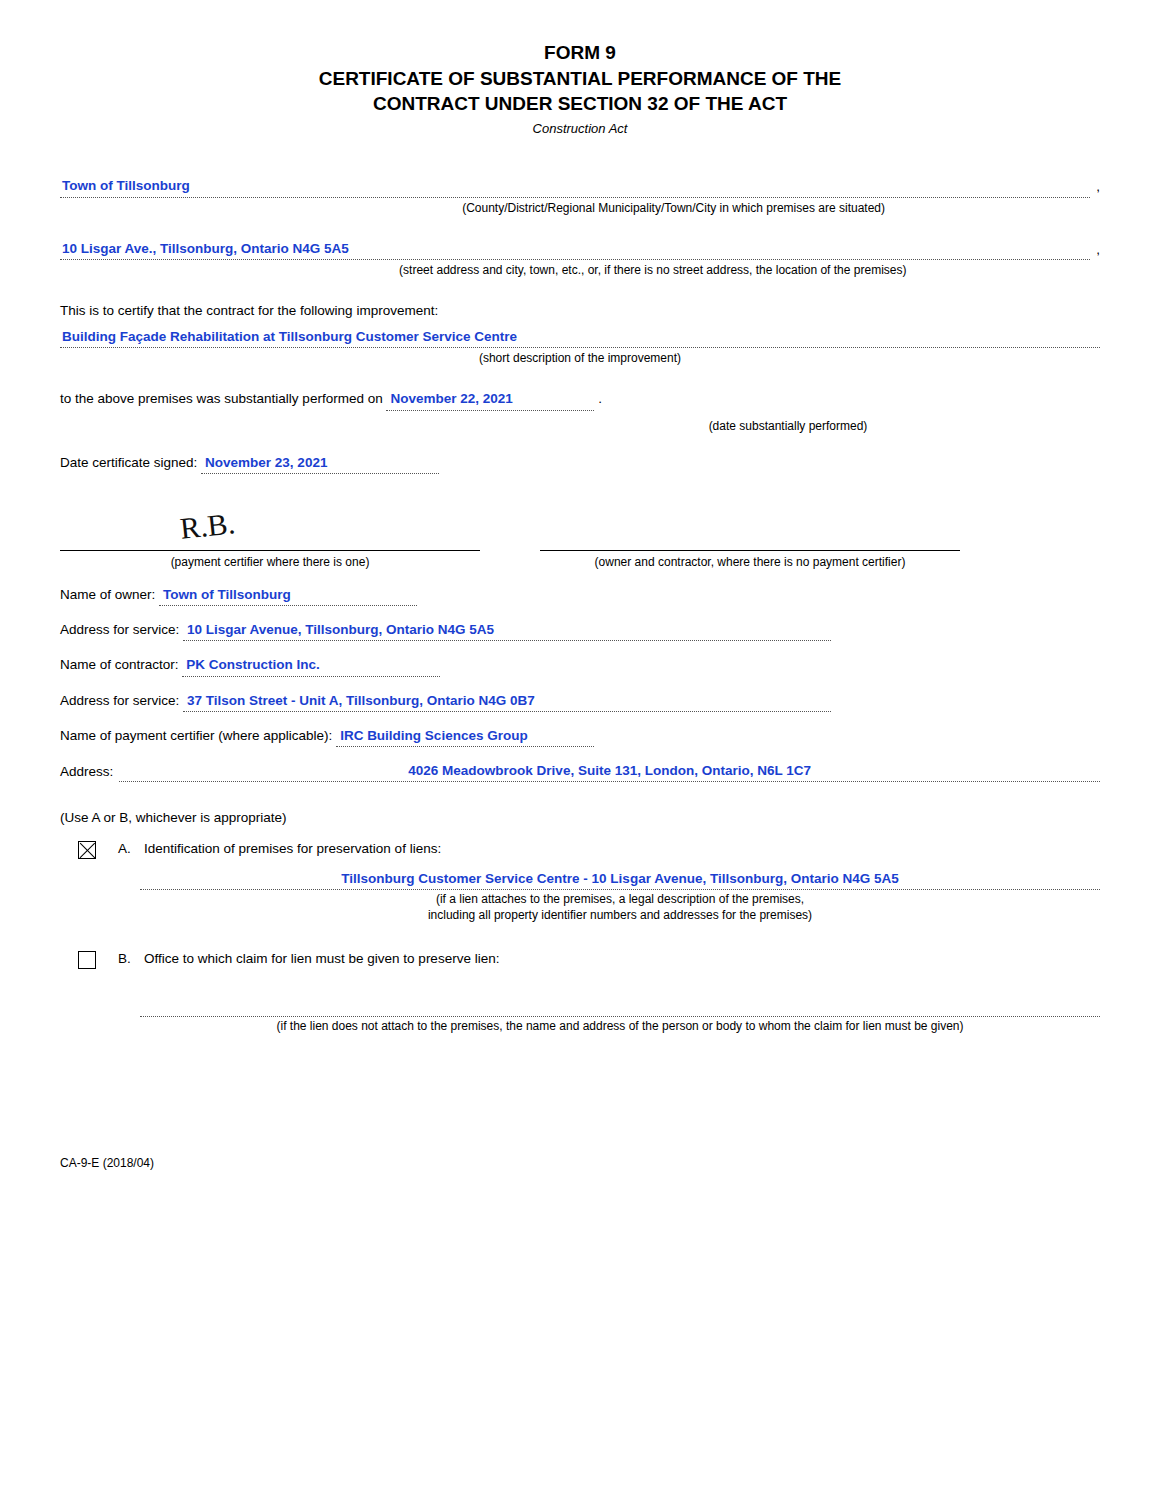FORM 9
CERTIFICATE OF SUBSTANTIAL PERFORMANCE OF THE
CONTRACT UNDER SECTION 32 OF THE ACT
Construction Act
Town of Tillsonburg
,
(County/District/Regional Municipality/Town/City in which premises are situated)
10 Lisgar Ave., Tillsonburg, Ontario N4G 5A5
,
(street address and city, town, etc., or, if there is no street address, the location of the premises)
This is to certify that the contract for the following improvement:
Building Façade Rehabilitation at Tillsonburg Customer Service Centre
(short description of the improvement)
to the above premises was substantially performed on November 22, 2021 .
(date substantially performed)
Date certificate signed: November 23, 2021
R.B.
(payment certifier where there is one)
(owner and contractor, where there is no payment certifier)
Name of owner: Town of Tillsonburg
Address for service: 10 Lisgar Avenue, Tillsonburg, Ontario N4G 5A5
Name of contractor: PK Construction Inc.
Address for service: 37 Tilson Street - Unit A, Tillsonburg, Ontario N4G 0B7
Name of payment certifier (where applicable): IRC Building Sciences Group
Address:
4026 Meadowbrook Drive, Suite 131, London, Ontario, N6L 1C7
(Use A or B, whichever is appropriate)
A.
Identification of premises for preservation of liens:
Tillsonburg Customer Service Centre - 10 Lisgar Avenue, Tillsonburg, Ontario N4G 5A5
(if a lien attaches to the premises, a legal description of the premises,
including all property identifier numbers and addresses for the premises)
B.
Office to which claim for lien must be given to preserve lien:
(if the lien does not attach to the premises, the name and address of the person or body to whom the claim for lien must be given)
CA-9-E (2018/04)